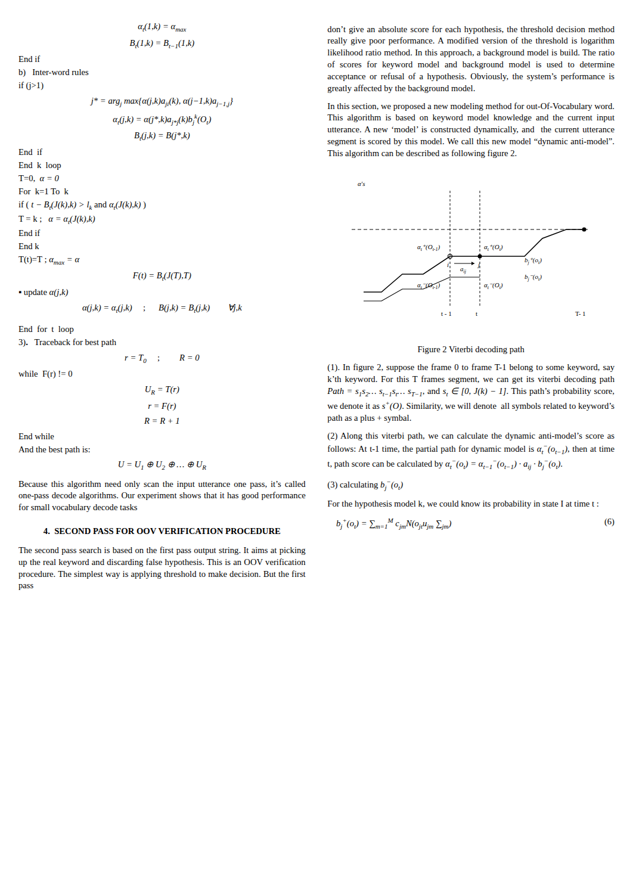αt(1,k) = αmax
Bt(1,k) = Bt−1(1,k)
End if
b) Inter-word rules
if (j>1)
j* = argj max{α(j,k)aji(k), α(j−1,k)aj−1,j}
αt(j,k) = α(j*,k)aj*j(k)bjk(Ot)
Bt(j,k) = B(j*,k)
End if
End k loop
T=0, α = 0
For k=1 To k
if ( t − Bt(J(k),k) > lk and αt(J(k),k) )
T = k ; α = αt(J(k),k)
End if
End k
T(t)=T ; αmax = α
F(t) = Bt(J(T),T)
▪ update α(j,k)
α(j,k) = αt(j,k) ; B(j,k) = Bt(j,k) ∀j,k
End for t loop
3). Traceback for best path
r = T0 ; R = 0
while F(r) != 0
UR = T(r)
r = F(r)
R = R + 1
End while
And the best path is:
U = U1 ⊕ U2 ⊕ … ⊕ UR
Because this algorithm need only scan the input utterance one pass, it’s called one-pass decode algorithms. Our experiment shows that it has good performance for small vocabulary decode tasks
4. SECOND PASS FOR OOV VERIFICATION PROCEDURE
The second pass search is based on the first pass output string. It aims at picking up the real keyword and discarding false hypothesis. This is an OOV verification procedure. The simplest way is applying threshold to make decision. But the first pass
don’t give an absolute score for each hypothesis, the threshold decision method really give poor performance. A modified version of the threshold is logarithm likelihood ratio method. In this approach, a background model is build. The ratio of scores for keyword model and background model is used to determine acceptance or refusal of a hypothesis. Obviously, the system’s performance is greatly affected by the background model.
In this section, we proposed a new modeling method for out-Of-Vocabulary word. This algorithm is based on keyword model knowledge and the current input utterance. A new ‘model’ is constructed dynamically, and the current utterance segment is scored by this model. We call this new model “dynamic anti-model”. This algorithm can be described as following figure 2.
α's αt⁺(Ot-1) αt⁺(Ot) αt⁻(Ot-1) αt⁻(Ot) i j aij bj⁺(ot) bj⁻(ot) t - 1 t T- 1
Figure 2 Viterbi decoding path
(1). In figure 2, suppose the frame 0 to frame T-1 belong to some keyword, say k’th keyword. For this T frames segment, we can get its viterbi decoding path Path = s1s2… st−1st… sT−1, and st ∈ [0, J(k) − 1]. This path’s probability score, we denote it as s+(O). Similarity, we will denote all symbols related to keyword’s path as a plus + symbal.
(2) Along this viterbi path, we can calculate the dynamic anti-model’s score as follows: At t-1 time, the partial path for dynamic model is αt−(ot−1), then at time t, path score can be calculated by αt−(ot) = αt−1−(ot−1) · aij · bj−(ot).
(3) calculating bj−(ot)
For the hypothesis model k, we could know its probability in state I at time t :
bj+(ot) = ∑m=1M cjmN(ojtujm ∑jm) (6)